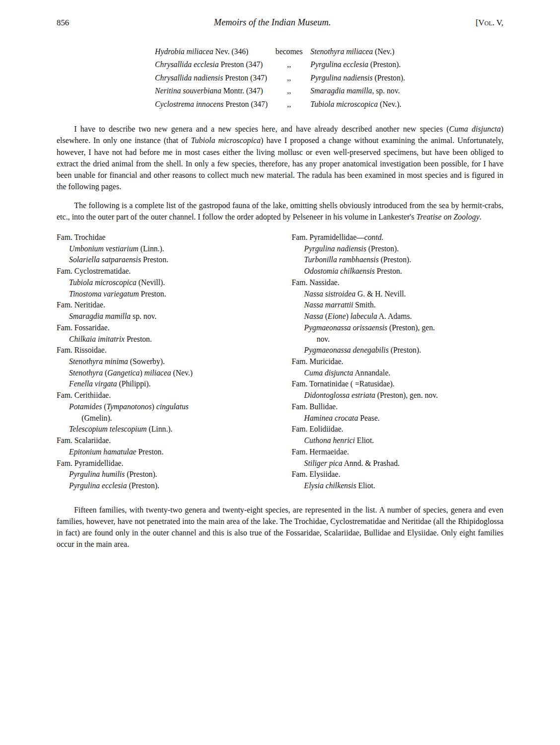856 Memoirs of the Indian Museum. [Vol. V,
| Hydrobia miliacea Nev. (346) | becomes | Stenothyra miliacea (Nev.) |
| Chrysallida ecclesia Preston (347) | ,, | Pyrgulina ecclesia (Preston). |
| Chrysallida nadiensis Preston (347) | ,, | Pyrgulina nadiensis (Preston). |
| Neritina souverbiana Montr. (347) | ,, | Smaragdia mamilla , sp. nov. |
| Cyclostrema innocens Preston (347) | ,, | Tubiola microscopica (Nev.). |
I have to describe two new genera and a new species here, and have already described another new species (Cuma disjuncta) elsewhere. In only one instance (that of Tubiola microscopica) have I proposed a change without examining the animal. Unfortunately, however, I have not had before me in most cases either the living mollusc or even well-preserved specimens, but have been obliged to extract the dried animal from the shell. In only a few species, therefore, has any proper anatomical investigation been possible, for I have been unable for financial and other reasons to collect much new material. The radula has been examined in most species and is figured in the following pages.
The following is a complete list of the gastropod fauna of the lake, omitting shells obviously introduced from the sea by hermit-crabs, etc., into the outer part of the outer channel. I follow the order adopted by Pelseneer in his volume in Lankester's Treatise on Zoology.
Fam. Trochidae
Umbonium vestiarium (Linn.).
Solariella satparaensis Preston.
Fam. Cyclostrematidae.
Tubiola microscopica (Nevill).
Tinostoma variegatum Preston.
Fam. Neritidae.
Smaragdia mamilla sp. nov.
Fam. Fossaridae.
Chilkaia imitatrix Preston.
Fam. Rissoidae.
Stenothyra minima (Sowerby).
Stenothyra (Gangetica) miliacea (Nev.)
Fenella virgata (Philippi).
Fam. Cerithiidae.
Potamides (Tympanotonos) cingulatus
(Gmelin).
Telescopium telescopium (Linn.).
Fam. Scalariidae.
Epitonium hamatulae Preston.
Fam. Pyramidellidae.
Pyrgulina humilis (Preston).
Pyrgulina ecclesia (Preston).
Fam. Pyramidellidae—contd.
Pyrgulina nadiensis (Preston).
Turbonilla rambhaensis (Preston).
Odostomia chilkaensis Preston.
Fam. Nassidae.
Nassa sistroidea G. & H. Nevill.
Nassa marrattii Smith.
Nassa (Eione) labecula A. Adams.
Pygmaeonassa orissaensis (Preston), gen.
nov.
Pygmaeonassa denegabilis (Preston).
Fam. Muricidae.
Cuma disjuncta Annandale.
Fam. Tornatinidae ( =Ratusidae).
Didontoglossa estriata (Preston), gen. nov.
Fam. Bullidae.
Haminea crocata Pease.
Fam. Eolidiidae.
Cuthona henrici Eliot.
Fam. Hermaeidae.
Stiliger pica Annd. & Prashad.
Fam. Elysiidae.
Elysia chilkensis Eliot.
Fifteen families, with twenty-two genera and twenty-eight species, are represented in the list. A number of species, genera and even families, however, have not penetrated into the main area of the lake. The Trochidae, Cyclostrematidae and Neritidae (all the Rhipidoglossa in fact) are found only in the outer channel and this is also true of the Fossaridae, Scalariidae, Bullidae and Elysiidae. Only eight families occur in the main area.